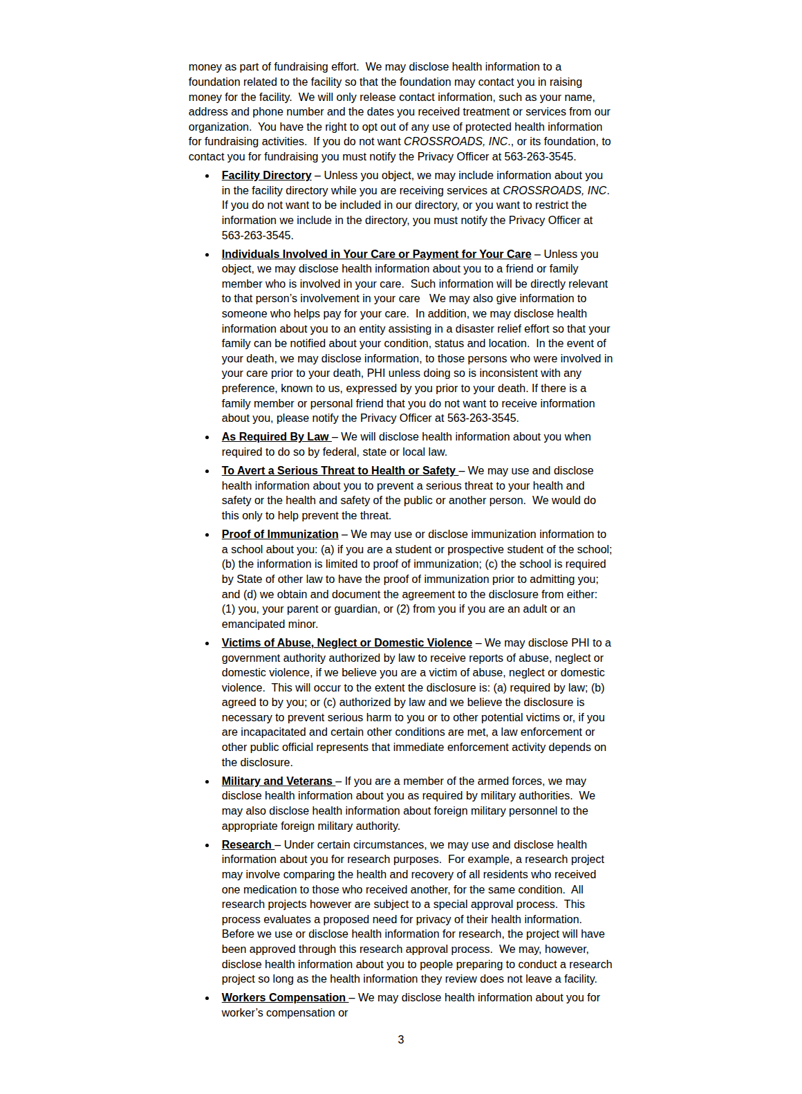money as part of fundraising effort. We may disclose health information to a foundation related to the facility so that the foundation may contact you in raising money for the facility. We will only release contact information, such as your name, address and phone number and the dates you received treatment or services from our organization. You have the right to opt out of any use of protected health information for fundraising activities. If you do not want CROSSROADS, INC., or its foundation, to contact you for fundraising you must notify the Privacy Officer at 563-263-3545.
Facility Directory – Unless you object, we may include information about you in the facility directory while you are receiving services at CROSSROADS, INC. If you do not want to be included in our directory, or you want to restrict the information we include in the directory, you must notify the Privacy Officer at 563-263-3545.
Individuals Involved in Your Care or Payment for Your Care – Unless you object, we may disclose health information about you to a friend or family member who is involved in your care. Such information will be directly relevant to that person’s involvement in your care We may also give information to someone who helps pay for your care. In addition, we may disclose health information about you to an entity assisting in a disaster relief effort so that your family can be notified about your condition, status and location. In the event of your death, we may disclose information, to those persons who were involved in your care prior to your death, PHI unless doing so is inconsistent with any preference, known to us, expressed by you prior to your death. If there is a family member or personal friend that you do not want to receive information about you, please notify the Privacy Officer at 563-263-3545.
As Required By Law – We will disclose health information about you when required to do so by federal, state or local law.
To Avert a Serious Threat to Health or Safety – We may use and disclose health information about you to prevent a serious threat to your health and safety or the health and safety of the public or another person. We would do this only to help prevent the threat.
Proof of Immunization – We may use or disclose immunization information to a school about you: (a) if you are a student or prospective student of the school; (b) the information is limited to proof of immunization; (c) the school is required by State of other law to have the proof of immunization prior to admitting you; and (d) we obtain and document the agreement to the disclosure from either: (1) you, your parent or guardian, or (2) from you if you are an adult or an emancipated minor.
Victims of Abuse, Neglect or Domestic Violence – We may disclose PHI to a government authority authorized by law to receive reports of abuse, neglect or domestic violence, if we believe you are a victim of abuse, neglect or domestic violence. This will occur to the extent the disclosure is: (a) required by law; (b) agreed to by you; or (c) authorized by law and we believe the disclosure is necessary to prevent serious harm to you or to other potential victims or, if you are incapacitated and certain other conditions are met, a law enforcement or other public official represents that immediate enforcement activity depends on the disclosure.
Military and Veterans – If you are a member of the armed forces, we may disclose health information about you as required by military authorities. We may also disclose health information about foreign military personnel to the appropriate foreign military authority.
Research – Under certain circumstances, we may use and disclose health information about you for research purposes. For example, a research project may involve comparing the health and recovery of all residents who received one medication to those who received another, for the same condition. All research projects however are subject to a special approval process. This process evaluates a proposed need for privacy of their health information. Before we use or disclose health information for research, the project will have been approved through this research approval process. We may, however, disclose health information about you to people preparing to conduct a research project so long as the health information they review does not leave a facility.
Workers Compensation – We may disclose health information about you for worker’s compensation or
3